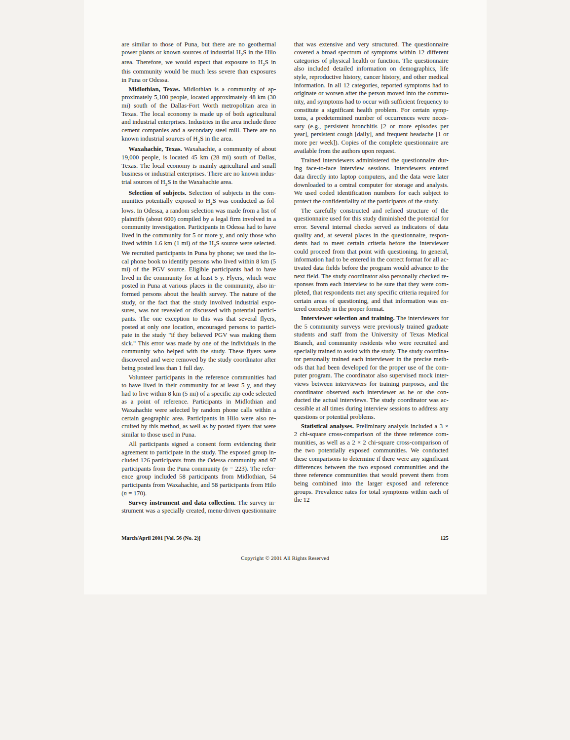are similar to those of Puna, but there are no geothermal power plants or known sources of industrial H2S in the Hilo area. Therefore, we would expect that exposure to H2S in this community would be much less severe than exposures in Puna or Odessa.
Midlothian, Texas. Midlothian is a community of approximately 5,100 people, located approximately 48 km (30 mi) south of the Dallas-Fort Worth metropolitan area in Texas. The local economy is made up of both agricultural and industrial enterprises. Industries in the area include three cement companies and a secondary steel mill. There are no known industrial sources of H2S in the area.
Waxahachie, Texas. Waxahachie, a community of about 19,000 people, is located 45 km (28 mi) south of Dallas, Texas. The local economy is mainly agricultural and small business or industrial enterprises. There are no known industrial sources of H2S in the Waxahachie area.
Selection of subjects. Selection of subjects in the communities potentially exposed to H2S was conducted as follows. In Odessa, a random selection was made from a list of plaintiffs (about 600) compiled by a legal firm involved in a community investigation. Participants in Odessa had to have lived in the community for 5 or more y, and only those who lived within 1.6 km (1 mi) of the H2S source were selected. We recruited participants in Puna by phone; we used the local phone book to identify persons who lived within 8 km (5 mi) of the PGV source. Eligible participants had to have lived in the community for at least 5 y. Flyers, which were posted in Puna at various places in the community, also informed persons about the health survey. The nature of the study, or the fact that the study involved industrial exposures, was not revealed or discussed with potential participants. The one exception to this was that several flyers, posted at only one location, encouraged persons to participate in the study "if they believed PGV was making them sick." This error was made by one of the individuals in the community who helped with the study. These flyers were discovered and were removed by the study coordinator after being posted less than 1 full day.
Volunteer participants in the reference communities had to have lived in their community for at least 5 y, and they had to live within 8 km (5 mi) of a specific zip code selected as a point of reference. Participants in Midlothian and Waxahachie were selected by random phone calls within a certain geographic area. Participants in Hilo were also recruited by this method, as well as by posted flyers that were similar to those used in Puna.
All participants signed a consent form evidencing their agreement to participate in the study. The exposed group included 126 participants from the Odessa community and 97 participants from the Puna community (n = 223). The reference group included 58 participants from Midlothian, 54 participants from Waxahachie, and 58 participants from Hilo (n = 170).
Survey instrument and data collection. The survey instrument was a specially created, menu-driven questionnaire that was extensive and very structured. The questionnaire covered a broad spectrum of symptoms within 12 different categories of physical health or function. The questionnaire also included detailed information on demographics, life style, reproductive history, cancer history, and other medical information. In all 12 categories, reported symptoms had to originate or worsen after the person moved into the community, and symptoms had to occur with sufficient frequency to constitute a significant health problem. For certain symptoms, a predetermined number of occurrences were necessary (e.g., persistent bronchitis [2 or more episodes per year], persistent cough [daily], and frequent headache [1 or more per week]). Copies of the complete questionnaire are available from the authors upon request.
Trained interviewers administered the questionnaire during face-to-face interview sessions. Interviewers entered data directly into laptop computers, and the data were later downloaded to a central computer for storage and analysis. We used coded identification numbers for each subject to protect the confidentiality of the participants of the study.
The carefully constructed and refined structure of the questionnaire used for this study diminished the potential for error. Several internal checks served as indicators of data quality and, at several places in the questionnaire, respondents had to meet certain criteria before the interviewer could proceed from that point with questioning. In general, information had to be entered in the correct format for all activated data fields before the program would advance to the next field. The study coordinator also personally checked responses from each interview to be sure that they were completed, that respondents met any specific criteria required for certain areas of questioning, and that information was entered correctly in the proper format.
Interviewer selection and training. The interviewers for the 5 community surveys were previously trained graduate students and staff from the University of Texas Medical Branch, and community residents who were recruited and specially trained to assist with the study. The study coordinator personally trained each interviewer in the precise methods that had been developed for the proper use of the computer program. The coordinator also supervised mock interviews between interviewers for training purposes, and the coordinator observed each interviewer as he or she conducted the actual interviews. The study coordinator was accessible at all times during interview sessions to address any questions or potential problems.
Statistical analyses. Preliminary analysis included a 3 × 2 chi-square cross-comparison of the three reference communities, as well as a 2 × 2 chi-square cross-comparison of the two potentially exposed communities. We conducted these comparisons to determine if there were any significant differences between the two exposed communities and the three reference communities that would prevent them from being combined into the larger exposed and reference groups. Prevalence rates for total symptoms within each of the 12
March/April 2001 [Vol. 56 (No. 2)] 125
Copyright © 2001 All Rights Reserved